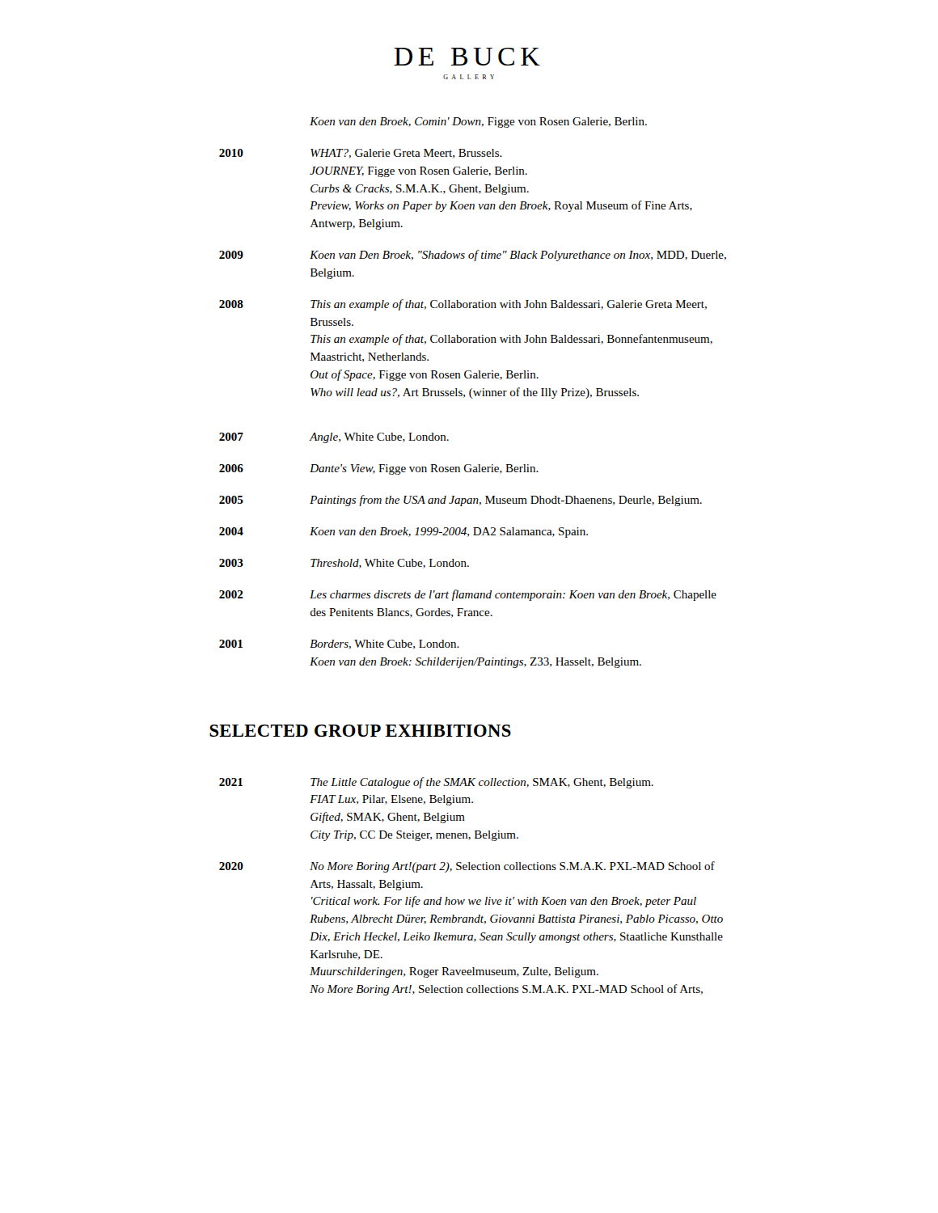DE BUCK
GALLERY
Koen van den Broek, Comin' Down, Figge von Rosen Galerie, Berlin.
2010
WHAT?, Galerie Greta Meert, Brussels.
JOURNEY, Figge von Rosen Galerie, Berlin.
Curbs & Cracks, S.M.A.K., Ghent, Belgium.
Preview, Works on Paper by Koen van den Broek, Royal Museum of Fine Arts, Antwerp, Belgium.
2009
Koen van Den Broek, "Shadows of time" Black Polyurethance on Inox, MDD, Duerle, Belgium.
2008
This an example of that, Collaboration with John Baldessari, Galerie Greta Meert, Brussels.
This an example of that, Collaboration with John Baldessari, Bonnefantenmuseum, Maastricht, Netherlands.
Out of Space, Figge von Rosen Galerie, Berlin.
Who will lead us?, Art Brussels, (winner of the Illy Prize), Brussels.
2007
Angle, White Cube, London.
2006
Dante's View, Figge von Rosen Galerie, Berlin.
2005
Paintings from the USA and Japan, Museum Dhodt-Dhaenens, Deurle, Belgium.
2004
Koen van den Broek, 1999-2004, DA2 Salamanca, Spain.
2003
Threshold, White Cube, London.
2002
Les charmes discrets de l'art flamand contemporain: Koen van den Broek, Chapelle des Penitents Blancs, Gordes, France.
2001
Borders, White Cube, London.
Koen van den Broek: Schilderijen/Paintings, Z33, Hasselt, Belgium.
SELECTED GROUP EXHIBITIONS
2021
The Little Catalogue of the SMAK collection, SMAK, Ghent, Belgium.
FIAT Lux, Pilar, Elsene, Belgium.
Gifted, SMAK, Ghent, Belgium
City Trip, CC De Steiger, menen, Belgium.
2020
No More Boring Art!(part 2), Selection collections S.M.A.K. PXL-MAD School of Arts, Hassalt, Belgium.
'Critical work. For life and how we live it' with Koen van den Broek, peter Paul Rubens, Albrecht Dürer, Rembrandt, Giovanni Battista Piranesi, Pablo Picasso, Otto Dix, Erich Heckel, Leiko Ikemura, Sean Scully amongst others, Staatliche Kunsthalle Karlsruhe, DE.
Muurschilderingen, Roger Raveelmuseum, Zulte, Beligum.
No More Boring Art!, Selection collections S.M.A.K. PXL-MAD School of Arts,